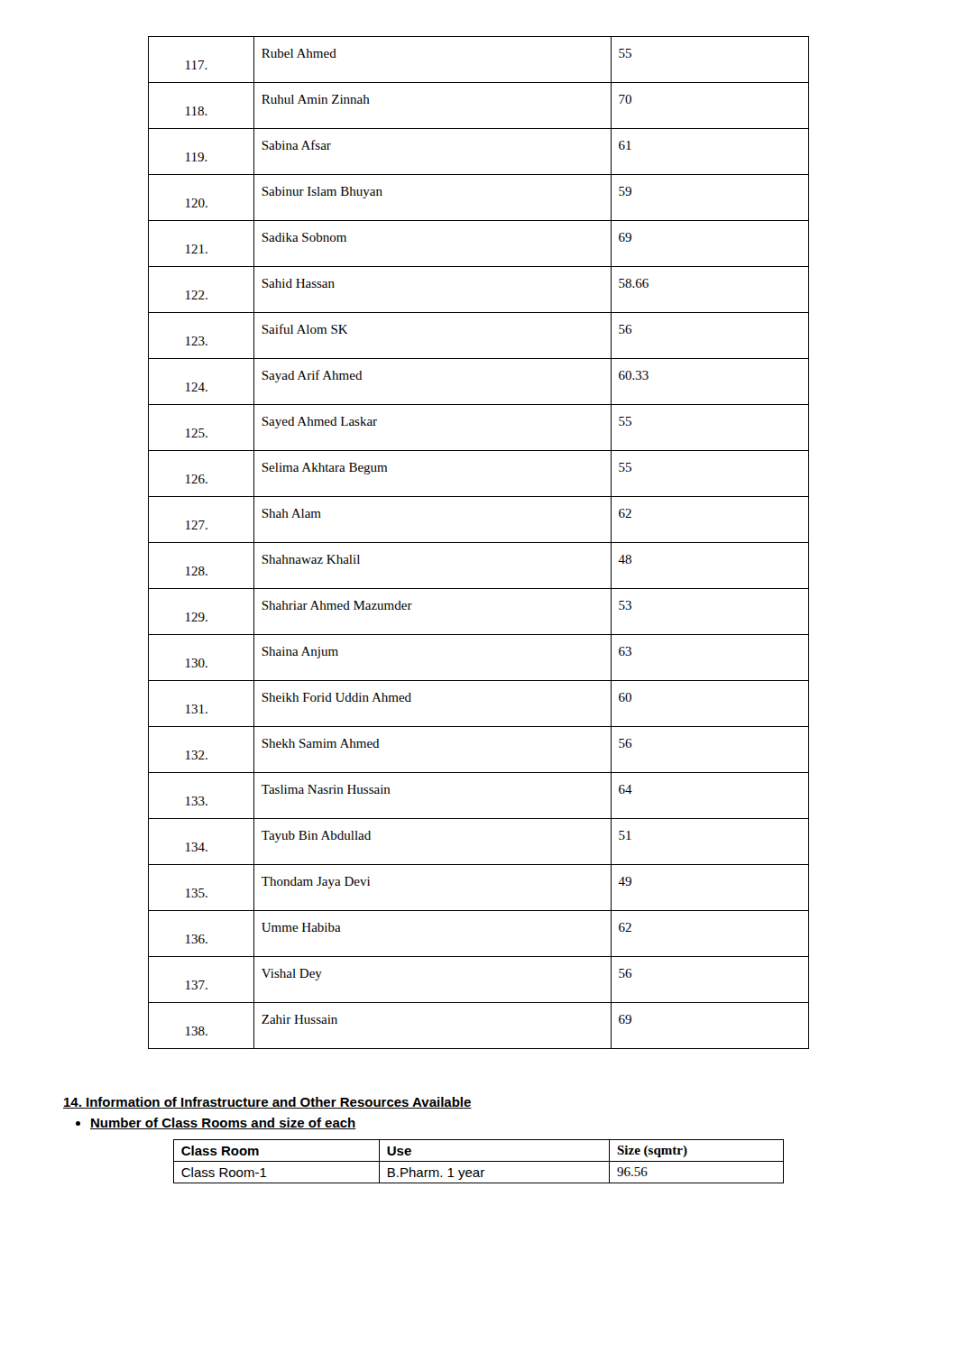| 117. | Rubel Ahmed | 55 |
| 118. | Ruhul Amin Zinnah | 70 |
| 119. | Sabina Afsar | 61 |
| 120. | Sabinur Islam Bhuyan | 59 |
| 121. | Sadika Sobnom | 69 |
| 122. | Sahid Hassan | 58.66 |
| 123. | Saiful Alom SK | 56 |
| 124. | Sayad Arif Ahmed | 60.33 |
| 125. | Sayed Ahmed Laskar | 55 |
| 126. | Selima Akhtara Begum | 55 |
| 127. | Shah Alam | 62 |
| 128. | Shahnawaz Khalil | 48 |
| 129. | Shahriar Ahmed Mazumder | 53 |
| 130. | Shaina Anjum | 63 |
| 131. | Sheikh Forid Uddin Ahmed | 60 |
| 132. | Shekh Samim Ahmed | 56 |
| 133. | Taslima Nasrin Hussain | 64 |
| 134. | Tayub Bin Abdullad | 51 |
| 135. | Thondam Jaya Devi | 49 |
| 136. | Umme Habiba | 62 |
| 137. | Vishal Dey | 56 |
| 138. | Zahir Hussain | 69 |
14. Information of Infrastructure and Other Resources Available
Number of Class Rooms and size of each
| Class Room | Use | Size (sqmtr) |
| --- | --- | --- |
| Class Room-1 | B.Pharm. 1 year | 96.56 |